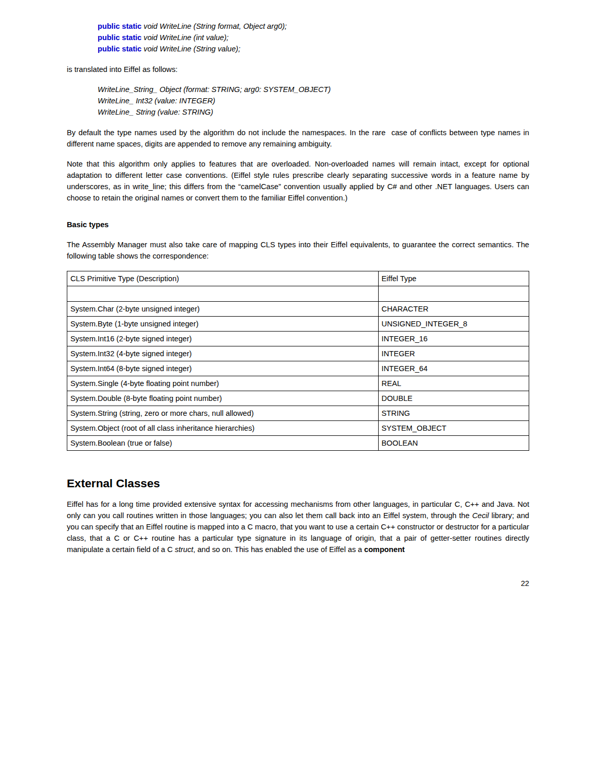public static void WriteLine (String format, Object arg0);
public static void WriteLine (int value);
public static void WriteLine (String value);
is translated into Eiffel as follows:
WriteLine_String_ Object (format: STRING; arg0: SYSTEM_OBJECT)
WriteLine_ Int32 (value: INTEGER)
WriteLine_ String (value: STRING)
By default the type names used by the algorithm do not include the namespaces. In the rare case of conflicts between type names in different name spaces, digits are appended to remove any remaining ambiguity.
Note that this algorithm only applies to features that are overloaded. Non-overloaded names will remain intact, except for optional adaptation to different letter case conventions. (Eiffel style rules prescribe clearly separating successive words in a feature name by underscores, as in write_line; this differs from the “camelCase” convention usually applied by C# and other .NET languages. Users can choose to retain the original names or convert them to the familiar Eiffel convention.)
Basic types
The Assembly Manager must also take care of mapping CLS types into their Eiffel equivalents, to guarantee the correct semantics. The following table shows the correspondence:
| CLS Primitive Type (Description) | Eiffel Type |
| System.Char (2-byte unsigned integer) | CHARACTER |
| System.Byte (1-byte unsigned integer) | UNSIGNED_INTEGER_8 |
| System.Int16 (2-byte signed integer) | INTEGER_16 |
| System.Int32 (4-byte signed integer) | INTEGER |
| System.Int64 (8-byte signed integer) | INTEGER_64 |
| System.Single (4-byte floating point number) | REAL |
| System.Double (8-byte floating point number) | DOUBLE |
| System.String (string, zero or more chars, null allowed) | STRING |
| System.Object (root of all class inheritance hierarchies) | SYSTEM_OBJECT |
| System.Boolean (true or false) | BOOLEAN |
External Classes
Eiffel has for a long time provided extensive syntax for accessing mechanisms from other languages, in particular C, C++ and Java. Not only can you call routines written in those languages; you can also let them call back into an Eiffel system, through the Cecil library; and you can specify that an Eiffel routine is mapped into a C macro, that you want to use a certain C++ constructor or destructor for a particular class, that a C or C++ routine has a particular type signature in its language of origin, that a pair of getter-setter routines directly manipulate a certain field of a C struct, and so on. This has enabled the use of Eiffel as a component
22